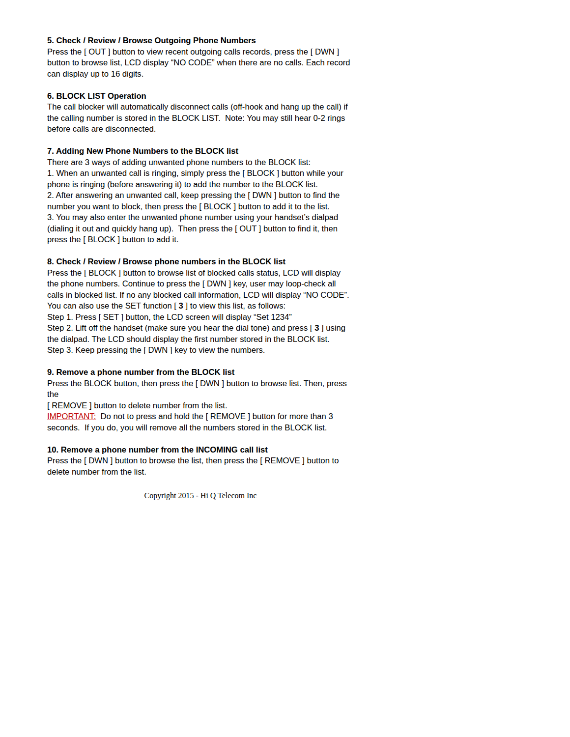5. Check / Review / Browse Outgoing Phone Numbers
Press the [ OUT ] button to view recent outgoing calls records, press the [ DWN ] button to browse list, LCD display “NO CODE” when there are no calls. Each record can display up to 16 digits.
6. BLOCK LIST Operation
The call blocker will automatically disconnect calls (off-hook and hang up the call) if the calling number is stored in the BLOCK LIST. Note: You may still hear 0-2 rings before calls are disconnected.
7. Adding New Phone Numbers to the BLOCK list
There are 3 ways of adding unwanted phone numbers to the BLOCK list:
1. When an unwanted call is ringing, simply press the [ BLOCK ] button while your phone is ringing (before answering it) to add the number to the BLOCK list.
2. After answering an unwanted call, keep pressing the [ DWN ] button to find the number you want to block, then press the [ BLOCK ] button to add it to the list.
3. You may also enter the unwanted phone number using your handset’s dialpad (dialing it out and quickly hang up). Then press the [ OUT ] button to find it, then press the [ BLOCK ] button to add it.
8. Check / Review / Browse phone numbers in the BLOCK list
Press the [ BLOCK ] button to browse list of blocked calls status, LCD will display the phone numbers. Continue to press the [ DWN ] key, user may loop-check all calls in blocked list. If no any blocked call information, LCD will display “NO CODE”. You can also use the SET function [ 3 ] to view this list, as follows:
Step 1. Press [ SET ] button, the LCD screen will display “Set 1234”
Step 2. Lift off the handset (make sure you hear the dial tone) and press [ 3 ] using the dialpad. The LCD should display the first number stored in the BLOCK list.
Step 3. Keep pressing the [ DWN ] key to view the numbers.
9. Remove a phone number from the BLOCK list
Press the BLOCK button, then press the [ DWN ] button to browse list. Then, press the
[ REMOVE ] button to delete number from the list.
IMPORTANT: Do not to press and hold the [ REMOVE ] button for more than 3 seconds. If you do, you will remove all the numbers stored in the BLOCK list.
10. Remove a phone number from the INCOMING call list
Press the [ DWN ] button to browse the list, then press the [ REMOVE ] button to delete number from the list.
Copyright 2015 - Hi Q Telecom Inc